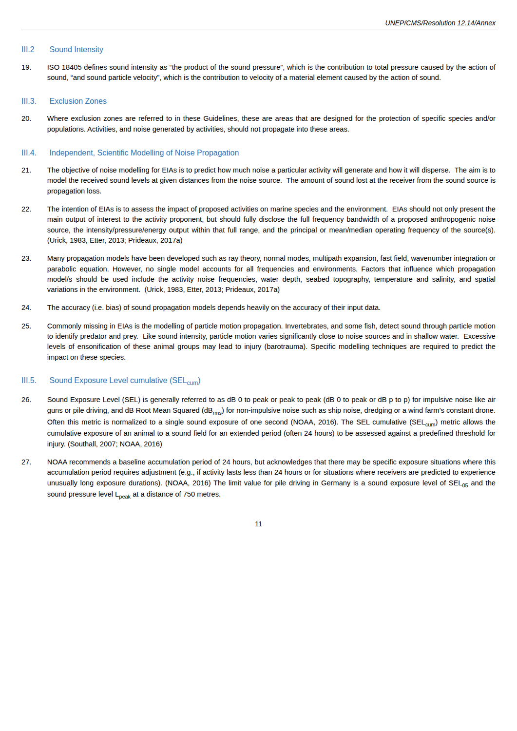UNEP/CMS/Resolution 12.14/Annex
III.2 Sound Intensity
19. ISO 18405 defines sound intensity as “the product of the sound pressure”, which is the contribution to total pressure caused by the action of sound, “and sound particle velocity”, which is the contribution to velocity of a material element caused by the action of sound.
III.3. Exclusion Zones
20. Where exclusion zones are referred to in these Guidelines, these are areas that are designed for the protection of specific species and/or populations. Activities, and noise generated by activities, should not propagate into these areas.
III.4. Independent, Scientific Modelling of Noise Propagation
21. The objective of noise modelling for EIAs is to predict how much noise a particular activity will generate and how it will disperse. The aim is to model the received sound levels at given distances from the noise source. The amount of sound lost at the receiver from the sound source is propagation loss.
22. The intention of EIAs is to assess the impact of proposed activities on marine species and the environment. EIAs should not only present the main output of interest to the activity proponent, but should fully disclose the full frequency bandwidth of a proposed anthropogenic noise source, the intensity/pressure/energy output within that full range, and the principal or mean/median operating frequency of the source(s). (Urick, 1983, Etter, 2013; Prideaux, 2017a)
23. Many propagation models have been developed such as ray theory, normal modes, multipath expansion, fast field, wavenumber integration or parabolic equation. However, no single model accounts for all frequencies and environments. Factors that influence which propagation model/s should be used include the activity noise frequencies, water depth, seabed topography, temperature and salinity, and spatial variations in the environment. (Urick, 1983, Etter, 2013; Prideaux, 2017a)
24. The accuracy (i.e. bias) of sound propagation models depends heavily on the accuracy of their input data.
25. Commonly missing in EIAs is the modelling of particle motion propagation. Invertebrates, and some fish, detect sound through particle motion to identify predator and prey. Like sound intensity, particle motion varies significantly close to noise sources and in shallow water. Excessive levels of ensonification of these animal groups may lead to injury (barotrauma). Specific modelling techniques are required to predict the impact on these species.
III.5. Sound Exposure Level cumulative (SELcum)
26. Sound Exposure Level (SEL) is generally referred to as dB 0 to peak or peak to peak (dB 0 to peak or dB p to p) for impulsive noise like air guns or pile driving, and dB Root Mean Squared (dBrms) for non-impulsive noise such as ship noise, dredging or a wind farm’s constant drone. Often this metric is normalized to a single sound exposure of one second (NOAA, 2016). The SEL cumulative (SELcum) metric allows the cumulative exposure of an animal to a sound field for an extended period (often 24 hours) to be assessed against a predefined threshold for injury. (Southall, 2007; NOAA, 2016)
27. NOAA recommends a baseline accumulation period of 24 hours, but acknowledges that there may be specific exposure situations where this accumulation period requires adjustment (e.g., if activity lasts less than 24 hours or for situations where receivers are predicted to experience unusually long exposure durations). (NOAA, 2016) The limit value for pile driving in Germany is a sound exposure level of SEL05 and the sound pressure level Lpeak at a distance of 750 metres.
11